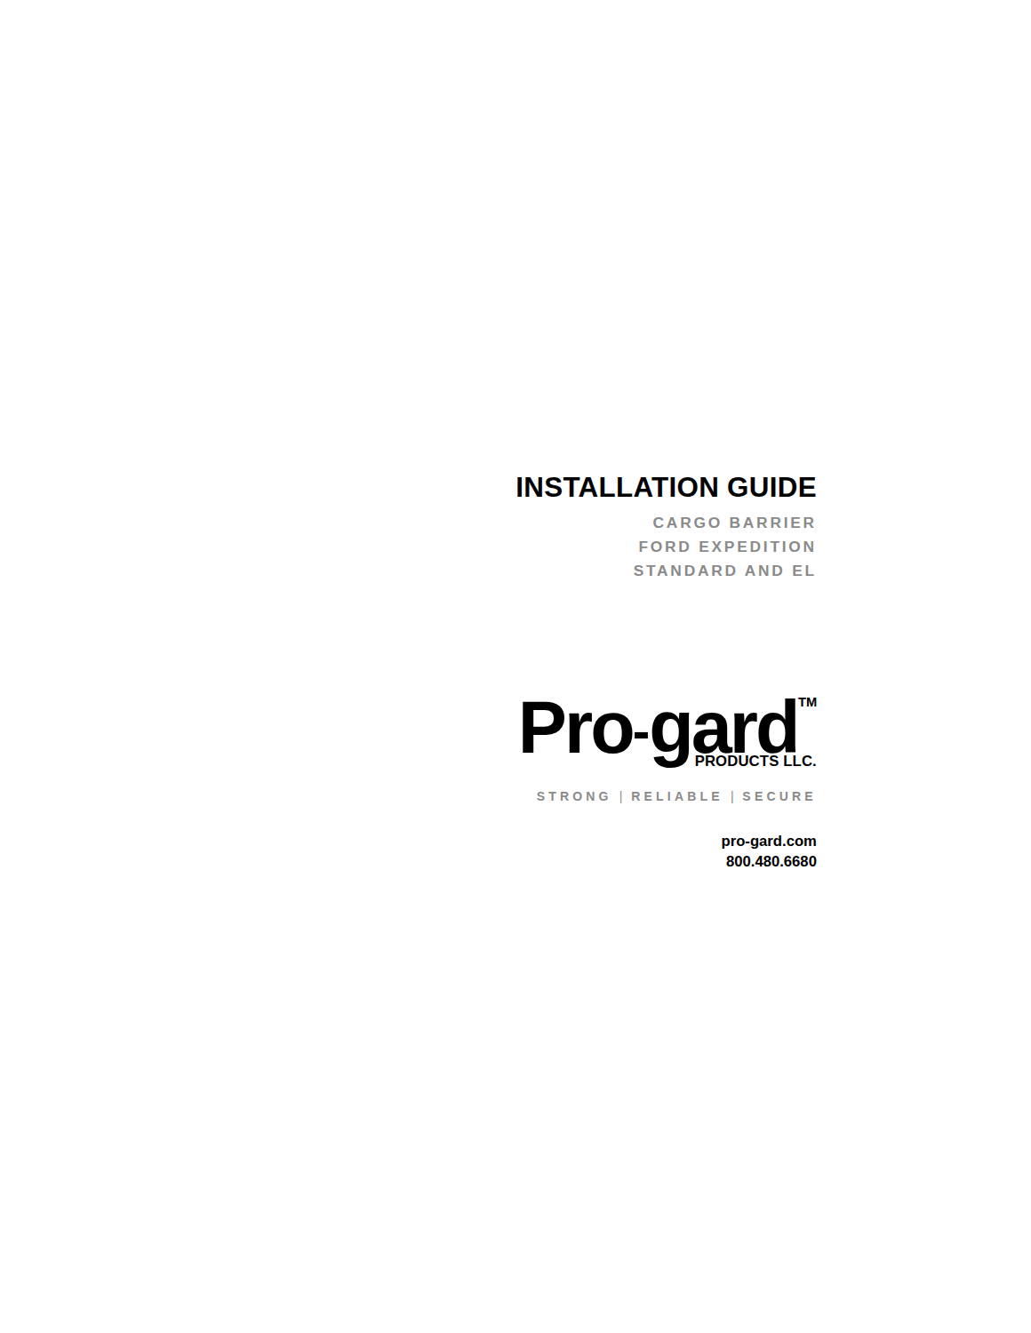INSTALLATION GUIDE
CARGO BARRIER FORD EXPEDITION STANDARD AND EL
Pro-gardTM
PRODUCTS LLC.
STRONG | RELIABLE | SECURE
pro-gard.com
800.480.6680